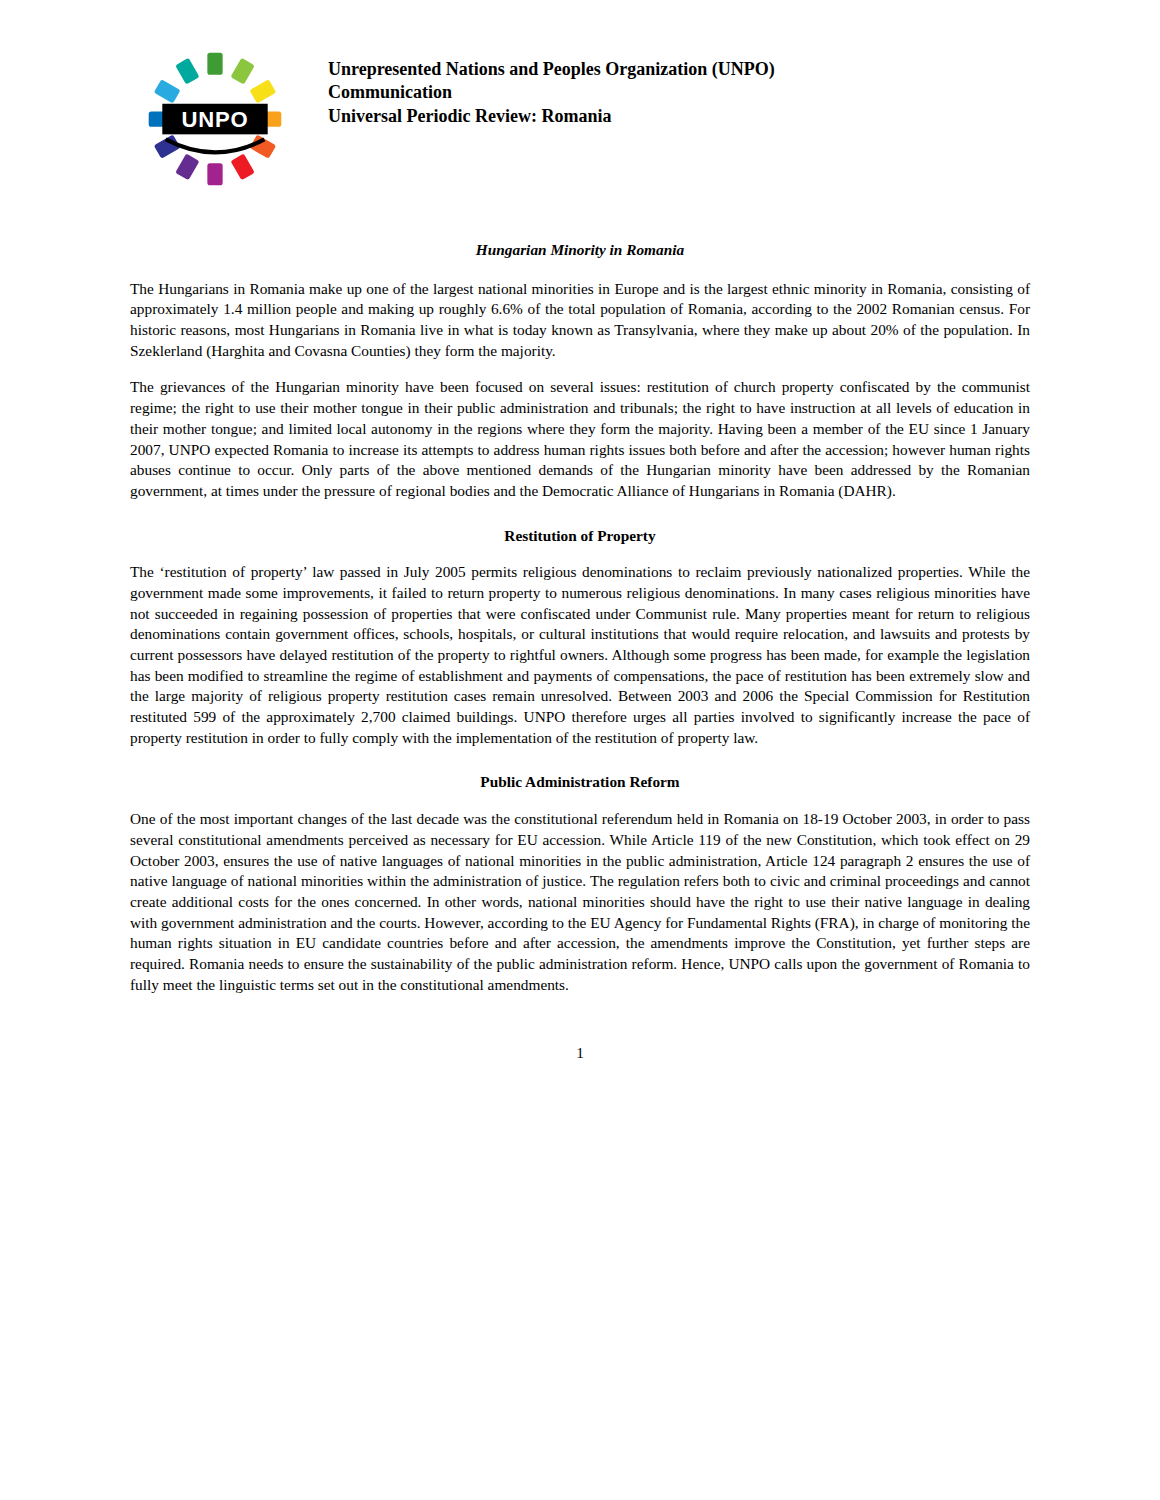UNPO
Unrepresented Nations and Peoples Organization (UNPO)
Communication
Universal Periodic Review: Romania
Hungarian Minority in Romania
The Hungarians in Romania make up one of the largest national minorities in Europe and is the largest ethnic minority in Romania, consisting of approximately 1.4 million people and making up roughly 6.6% of the total population of Romania, according to the 2002 Romanian census. For historic reasons, most Hungarians in Romania live in what is today known as Transylvania, where they make up about 20% of the population. In Szeklerland (Harghita and Covasna Counties) they form the majority.
The grievances of the Hungarian minority have been focused on several issues: restitution of church property confiscated by the communist regime; the right to use their mother tongue in their public administration and tribunals; the right to have instruction at all levels of education in their mother tongue; and limited local autonomy in the regions where they form the majority. Having been a member of the EU since 1 January 2007, UNPO expected Romania to increase its attempts to address human rights issues both before and after the accession; however human rights abuses continue to occur. Only parts of the above mentioned demands of the Hungarian minority have been addressed by the Romanian government, at times under the pressure of regional bodies and the Democratic Alliance of Hungarians in Romania (DAHR).
Restitution of Property
The ‘restitution of property’ law passed in July 2005 permits religious denominations to reclaim previously nationalized properties. While the government made some improvements, it failed to return property to numerous religious denominations. In many cases religious minorities have not succeeded in regaining possession of properties that were confiscated under Communist rule. Many properties meant for return to religious denominations contain government offices, schools, hospitals, or cultural institutions that would require relocation, and lawsuits and protests by current possessors have delayed restitution of the property to rightful owners. Although some progress has been made, for example the legislation has been modified to streamline the regime of establishment and payments of compensations, the pace of restitution has been extremely slow and the large majority of religious property restitution cases remain unresolved. Between 2003 and 2006 the Special Commission for Restitution restituted 599 of the approximately 2,700 claimed buildings. UNPO therefore urges all parties involved to significantly increase the pace of property restitution in order to fully comply with the implementation of the restitution of property law.
Public Administration Reform
One of the most important changes of the last decade was the constitutional referendum held in Romania on 18-19 October 2003, in order to pass several constitutional amendments perceived as necessary for EU accession. While Article 119 of the new Constitution, which took effect on 29 October 2003, ensures the use of native languages of national minorities in the public administration, Article 124 paragraph 2 ensures the use of native language of national minorities within the administration of justice. The regulation refers both to civic and criminal proceedings and cannot create additional costs for the ones concerned. In other words, national minorities should have the right to use their native language in dealing with government administration and the courts. However, according to the EU Agency for Fundamental Rights (FRA), in charge of monitoring the human rights situation in EU candidate countries before and after accession, the amendments improve the Constitution, yet further steps are required. Romania needs to ensure the sustainability of the public administration reform. Hence, UNPO calls upon the government of Romania to fully meet the linguistic terms set out in the constitutional amendments.
1